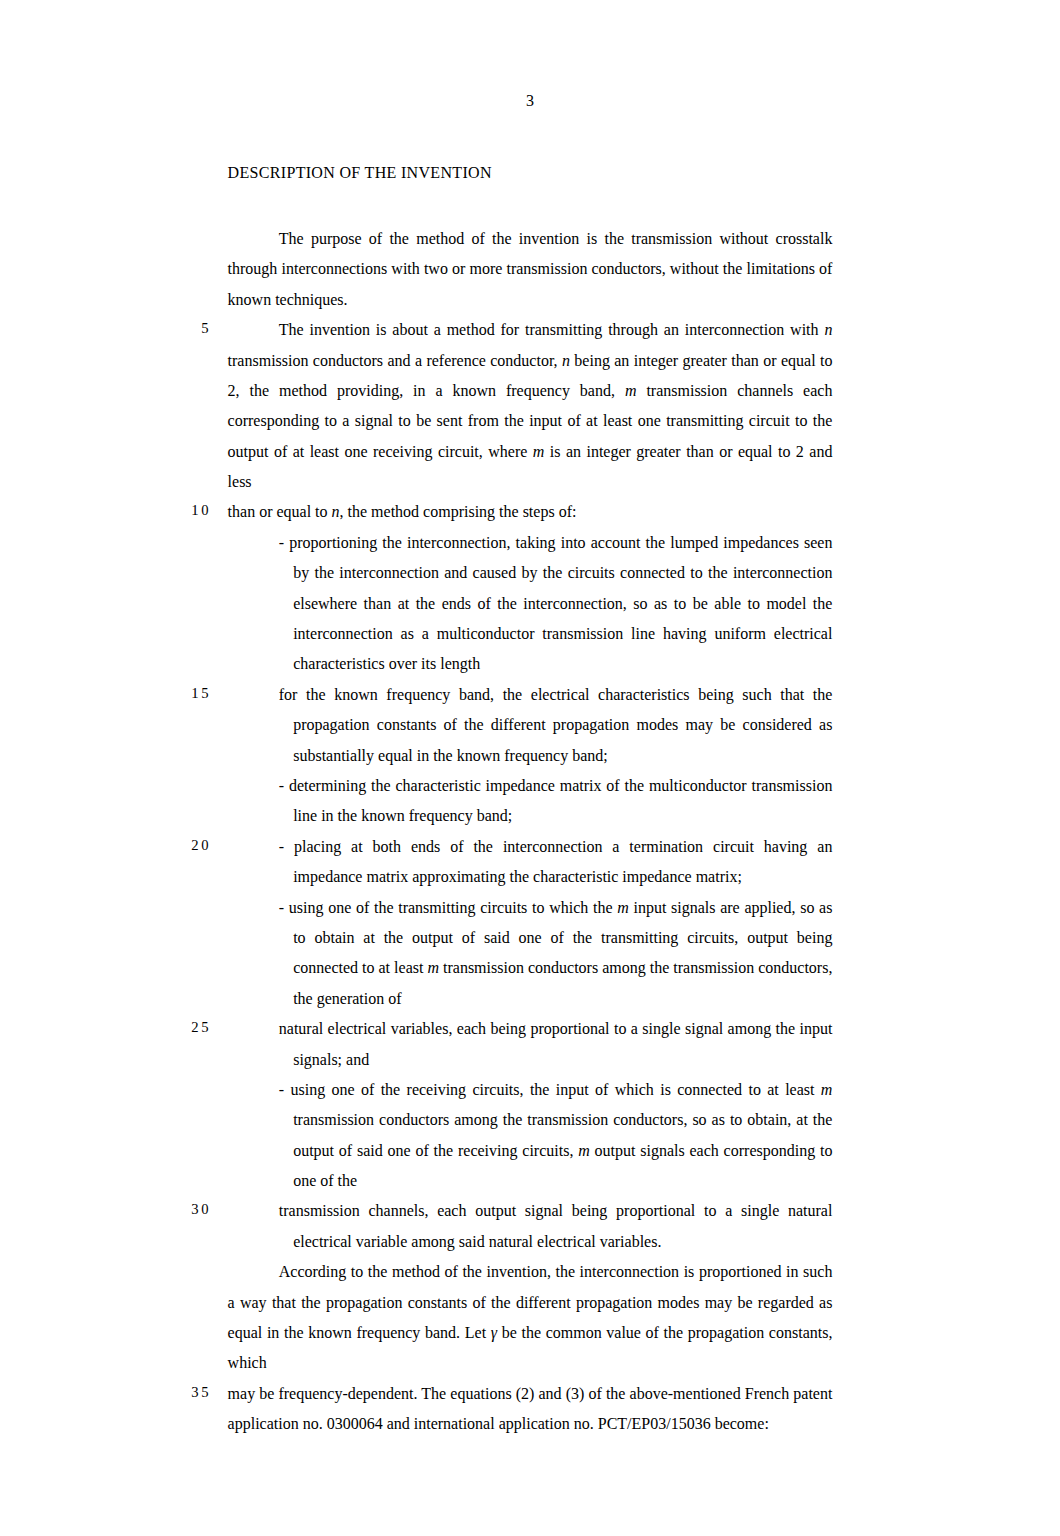3
Description of the Invention
The purpose of the method of the invention is the transmission without crosstalk through interconnections with two or more transmission conductors, without the limitations of known techniques.
5
The invention is about a method for transmitting through an interconnection with n transmission conductors and a reference conductor, n being an integer greater than or equal to 2, the method providing, in a known frequency band, m transmission channels each corresponding to a signal to be sent from the input of at least one transmitting circuit to the output of at least one receiving circuit, where m is an integer greater than or equal to 2 and less
10
than or equal to n, the method comprising the steps of:
- proportioning the interconnection, taking into account the lumped impedances seen by the interconnection and caused by the circuits connected to the interconnection elsewhere than at the ends of the interconnection, so as to be able to model the interconnection as a multiconductor transmission line having uniform electrical characteristics over its length
15
for the known frequency band, the electrical characteristics being such that the propagation constants of the different propagation modes may be considered as substantially equal in the known frequency band;
- determining the characteristic impedance matrix of the multiconductor transmission line in the known frequency band;
20
- placing at both ends of the interconnection a termination circuit having an impedance matrix approximating the characteristic impedance matrix;
- using one of the transmitting circuits to which the m input signals are applied, so as to obtain at the output of said one of the transmitting circuits, output being connected to at least m transmission conductors among the transmission conductors, the generation of
25
natural electrical variables, each being proportional to a single signal among the input signals; and
- using one of the receiving circuits, the input of which is connected to at least m transmission conductors among the transmission conductors, so as to obtain, at the output of said one of the receiving circuits, m output signals each corresponding to one of the
30
transmission channels, each output signal being proportional to a single natural electrical variable among said natural electrical variables.
According to the method of the invention, the interconnection is proportioned in such a way that the propagation constants of the different propagation modes may be regarded as equal in the known frequency band. Let γ be the common value of the propagation constants, which
35
may be frequency-dependent. The equations (2) and (3) of the above-mentioned French patent application no. 0300064 and international application no. PCT/EP03/15036 become: